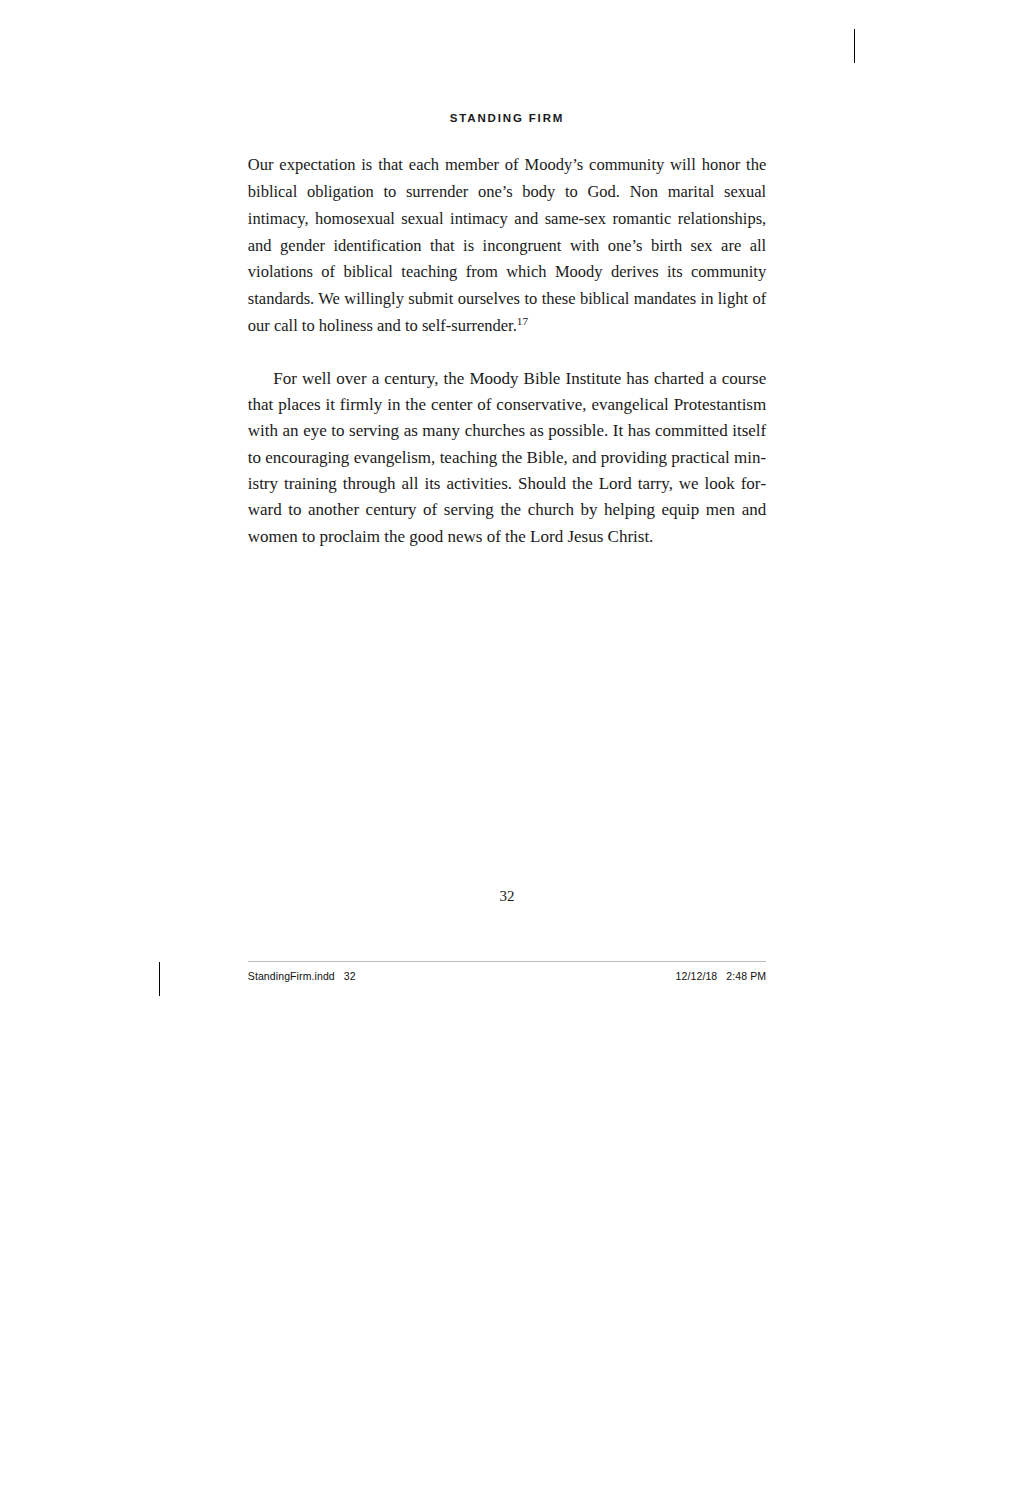Standing Firm
Our expectation is that each member of Moody’s community will honor the biblical obligation to surrender one’s body to God. Non marital sexual intimacy, homosexual sexual intimacy and same-sex romantic relationships, and gender identification that is incongruent with one’s birth sex are all violations of biblical teaching from which Moody derives its community standards. We willingly submit ourselves to these biblical mandates in light of our call to holiness and to self-surrender.17
For well over a century, the Moody Bible Institute has charted a course that places it firmly in the center of conservative, evangelical Protestantism with an eye to serving as many churches as possible. It has committed itself to encouraging evangelism, teaching the Bible, and providing practical ministry training through all its activities. Should the Lord tarry, we look forward to another century of serving the church by helping equip men and women to proclaim the good news of the Lord Jesus Christ.
32
StandingFirm.indd 32 12/12/18 2:48 PM